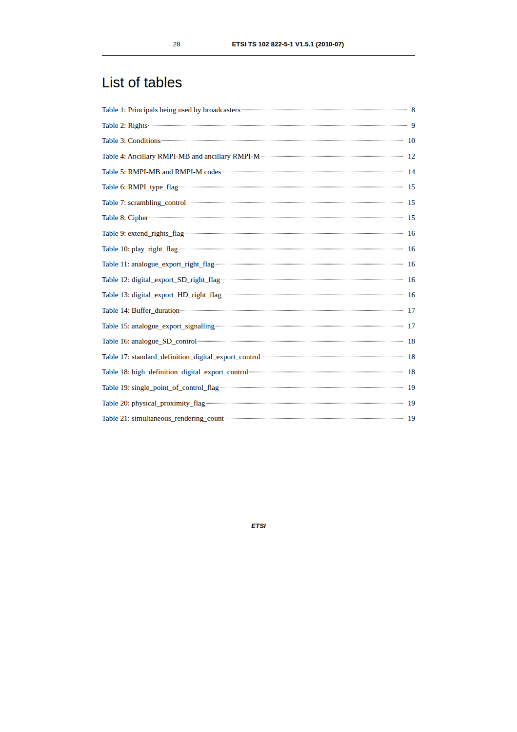28 ETSI TS 102 822-5-1 V1.5.1 (2010-07)
List of tables
Table 1: Principals being used by broadcasters 8
Table 2: Rights 9
Table 3: Conditions 10
Table 4: Ancillary RMPI-MB and ancillary RMPI-M 12
Table 5: RMPI-MB and RMPI-M codes 14
Table 6: RMPI_type_flag 15
Table 7: scrambling_control 15
Table 8: Cipher 15
Table 9: extend_rights_flag 16
Table 10: play_right_flag 16
Table 11: analogue_export_right_flag 16
Table 12: digital_export_SD_right_flag 16
Table 13: digital_export_HD_right_flag 16
Table 14: Buffer_duration 17
Table 15: analogue_export_signalling 17
Table 16: analogue_SD_control 18
Table 17: standard_definition_digital_export_control 18
Table 18: high_definition_digital_export_control 18
Table 19: single_point_of_control_flag 19
Table 20: physical_proximity_flag 19
Table 21: simultaneous_rendering_count 19
ETSI